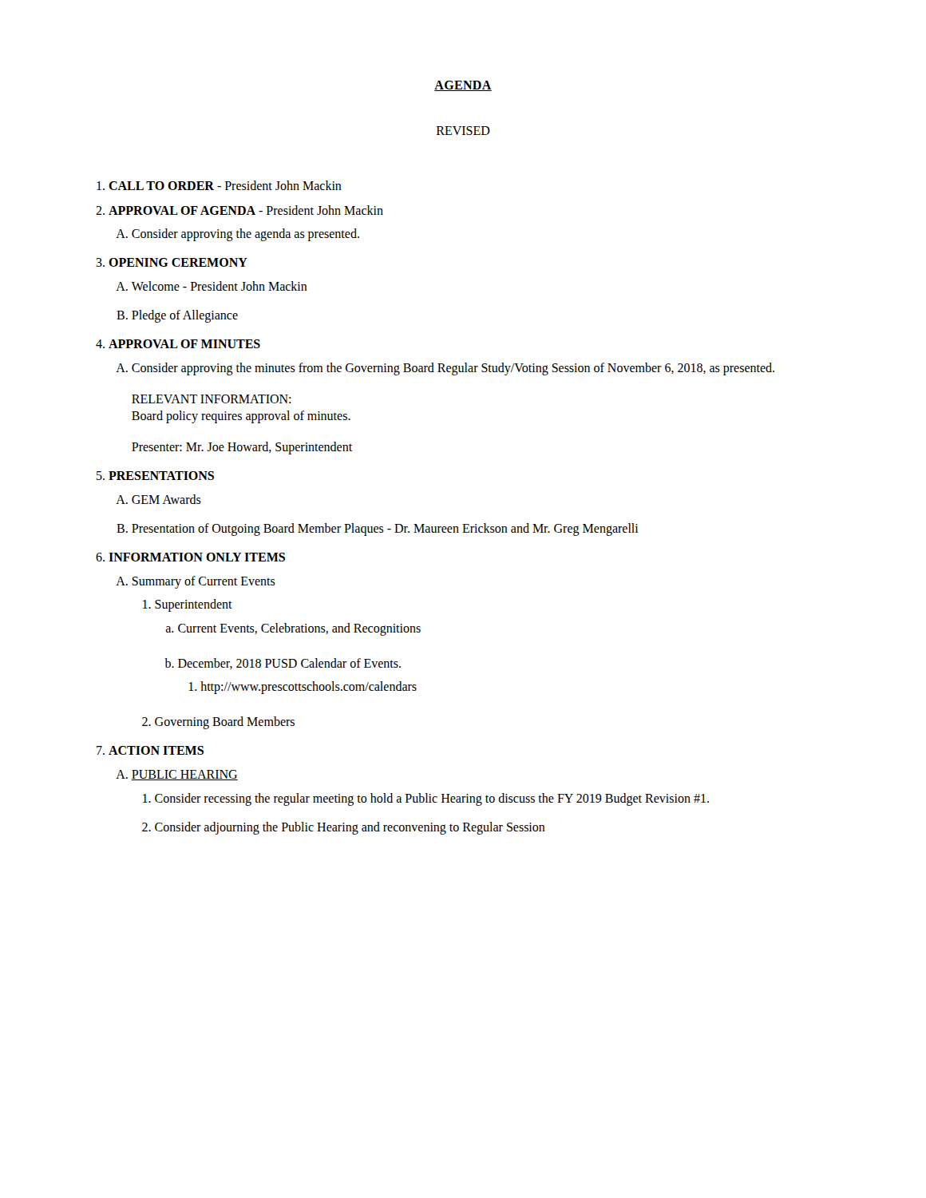AGENDA
REVISED
CALL TO ORDER - President John Mackin
APPROVAL OF AGENDA - President John Mackin
Consider approving the agenda as presented.
OPENING CEREMONY
Welcome - President John Mackin
Pledge of Allegiance
APPROVAL OF MINUTES
Consider approving the minutes from the Governing Board Regular Study/Voting Session of November 6, 2018, as presented.
RELEVANT INFORMATION:
Board policy requires approval of minutes.
Presenter: Mr. Joe Howard, Superintendent
PRESENTATIONS
GEM Awards
Presentation of Outgoing Board Member Plaques - Dr. Maureen Erickson and Mr. Greg Mengarelli
INFORMATION ONLY ITEMS
Summary of Current Events
Superintendent
Current Events, Celebrations, and Recognitions
December, 2018 PUSD Calendar of Events.
http://www.prescottschools.com/calendars
Governing Board Members
ACTION ITEMS
PUBLIC HEARING
Consider recessing the regular meeting to hold a Public Hearing to discuss the FY 2019 Budget Revision #1.
Consider adjourning the Public Hearing and reconvening to Regular Session